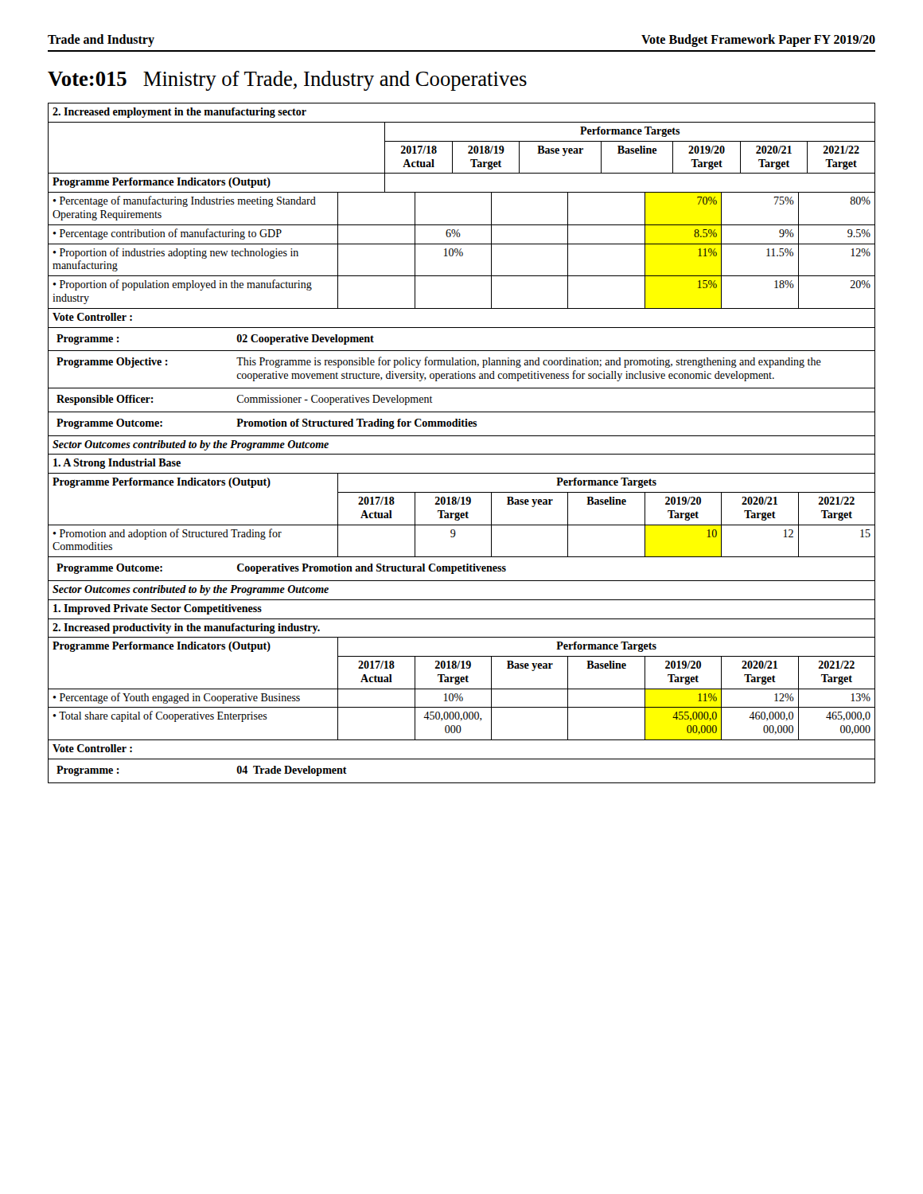Trade and Industry
Vote Budget Framework Paper FY 2019/20
Vote:015 Ministry of Trade, Industry and Cooperatives
| 2. Increased employment in the manufacturing sector |
| | Performance Targets |
| 2017/18 Actual | 2018/19 Target | Base year | Baseline | 2019/20 Target | 2020/21 Target | 2021/22 Target |
| Programme Performance Indicators (Output) | |
| • Percentage of manufacturing Industries meeting Standard Operating Requirements | | | | | 70% | 75% | 80% |
| • Percentage contribution of manufacturing to GDP | | 6% | | | 8.5% | 9% | 9.5% |
| • Proportion of industries adopting new technologies in manufacturing | | 10% | | | 11% | 11.5% | 12% |
| • Proportion of population employed in the manufacturing industry | | | | | 15% | 18% | 20% |
| Vote Controller : |
| / Programme : / 02 Cooperative Development / |
| / Programme Objective : / This Programme is responsible for policy formulation, planning and coordination; and promoting, strengthening and expanding the cooperative movement structure, diversity, operations and competitiveness for socially inclusive economic development. / |
| / Responsible Officer: / Commissioner - Cooperatives Development / |
| / Programme Outcome: / Promotion of Structured Trading for Commodities / |
| Sector Outcomes contributed to by the Programme Outcome |
| 1. A Strong Industrial Base |
| Programme Performance Indicators (Output) | Performance Targets |
| 2017/18 Actual | 2018/19 Target | Base year | Baseline | 2019/20 Target | 2020/21 Target | 2021/22 Target |
| • Promotion and adoption of Structured Trading for Commodities | | 9 | | | 10 | 12 | 15 |
| / Programme Outcome: / Cooperatives Promotion and Structural Competitiveness / |
| Sector Outcomes contributed to by the Programme Outcome |
| 1. Improved Private Sector Competitiveness |
| 2. Increased productivity in the manufacturing industry. |
| Programme Performance Indicators (Output) | Performance Targets |
| 2017/18 Actual | 2018/19 Target | Base year | Baseline | 2019/20 Target | 2020/21 Target | 2021/22 Target |
| • Percentage of Youth engaged in Cooperative Business | | 10% | | | 11% | 12% | 13% |
| • Total share capital of Cooperatives Enterprises | | 450,000,000, 000 | | | 455,000,0 00,000 | 460,000,0 00,000 | 465,000,0 00,000 |
| Vote Controller : |
| / Programme : / 04 Trade Development / |